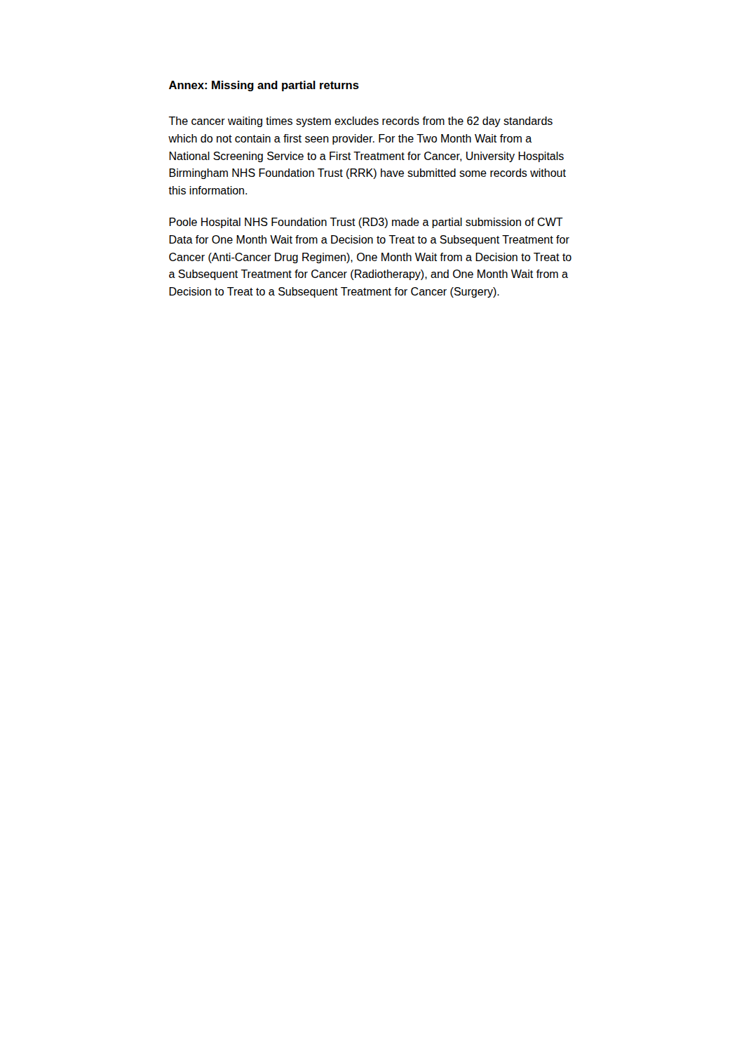Annex: Missing and partial returns
The cancer waiting times system excludes records from the 62 day standards which do not contain a first seen provider. For the Two Month Wait from a National Screening Service to a First Treatment for Cancer, University Hospitals Birmingham NHS Foundation Trust (RRK) have submitted some records without this information.
Poole Hospital NHS Foundation Trust (RD3) made a partial submission of CWT Data for One Month Wait from a Decision to Treat to a Subsequent Treatment for Cancer (Anti-Cancer Drug Regimen), One Month Wait from a Decision to Treat to a Subsequent Treatment for Cancer (Radiotherapy), and One Month Wait from a Decision to Treat to a Subsequent Treatment for Cancer (Surgery).